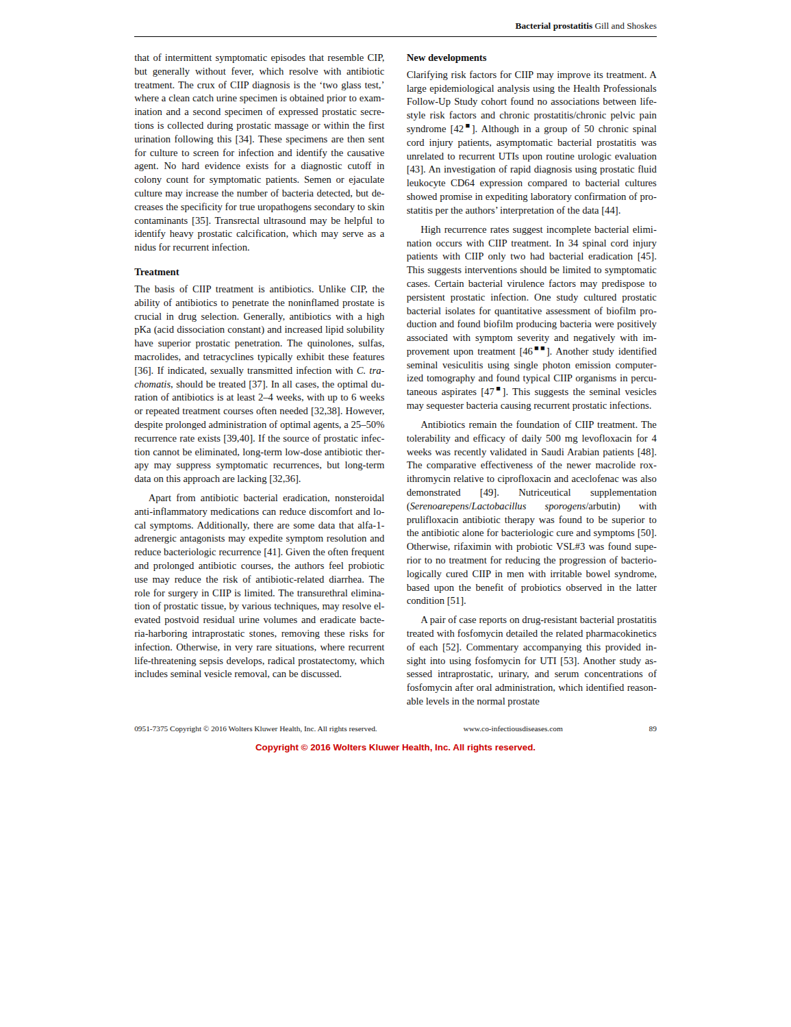Bacterial prostatitis Gill and Shoskes
that of intermittent symptomatic episodes that resemble CIP, but generally without fever, which resolve with antibiotic treatment. The crux of CIIP diagnosis is the ‘two glass test,’ where a clean catch urine specimen is obtained prior to examination and a second specimen of expressed prostatic secretions is collected during prostatic massage or within the first urination following this [34]. These specimens are then sent for culture to screen for infection and identify the causative agent. No hard evidence exists for a diagnostic cutoff in colony count for symptomatic patients. Semen or ejaculate culture may increase the number of bacteria detected, but decreases the specificity for true uropathogens secondary to skin contaminants [35]. Transrectal ultrasound may be helpful to identify heavy prostatic calcification, which may serve as a nidus for recurrent infection.
Treatment
The basis of CIIP treatment is antibiotics. Unlike CIP, the ability of antibiotics to penetrate the noninflamed prostate is crucial in drug selection. Generally, antibiotics with a high pKa (acid dissociation constant) and increased lipid solubility have superior prostatic penetration. The quinolones, sulfas, macrolides, and tetracyclines typically exhibit these features [36]. If indicated, sexually transmitted infection with C. trachomatis, should be treated [37]. In all cases, the optimal duration of antibiotics is at least 2–4 weeks, with up to 6 weeks or repeated treatment courses often needed [32,38]. However, despite prolonged administration of optimal agents, a 25–50% recurrence rate exists [39,40]. If the source of prostatic infection cannot be eliminated, long-term low-dose antibiotic therapy may suppress symptomatic recurrences, but long-term data on this approach are lacking [32,36].
Apart from antibiotic bacterial eradication, nonsteroidal anti-inflammatory medications can reduce discomfort and local symptoms. Additionally, there are some data that alfa-1-adrenergic antagonists may expedite symptom resolution and reduce bacteriologic recurrence [41]. Given the often frequent and prolonged antibiotic courses, the authors feel probiotic use may reduce the risk of antibiotic-related diarrhea. The role for surgery in CIIP is limited. The transurethral elimination of prostatic tissue, by various techniques, may resolve elevated postvoid residual urine volumes and eradicate bacteria-harboring intraprostatic stones, removing these risks for infection. Otherwise, in very rare situations, where recurrent life-threatening sepsis develops, radical prostatectomy, which includes seminal vesicle removal, can be discussed.
New developments
Clarifying risk factors for CIIP may improve its treatment. A large epidemiological analysis using the Health Professionals Follow-Up Study cohort found no associations between lifestyle risk factors and chronic prostatitis/chronic pelvic pain syndrome [42■]. Although in a group of 50 chronic spinal cord injury patients, asymptomatic bacterial prostatitis was unrelated to recurrent UTIs upon routine urologic evaluation [43]. An investigation of rapid diagnosis using prostatic fluid leukocyte CD64 expression compared to bacterial cultures showed promise in expediting laboratory confirmation of prostatitis per the authors’ interpretation of the data [44].
High recurrence rates suggest incomplete bacterial elimination occurs with CIIP treatment. In 34 spinal cord injury patients with CIIP only two had bacterial eradication [45]. This suggests interventions should be limited to symptomatic cases. Certain bacterial virulence factors may predispose to persistent prostatic infection. One study cultured prostatic bacterial isolates for quantitative assessment of biofilm production and found biofilm producing bacteria were positively associated with symptom severity and negatively with improvement upon treatment [46■■]. Another study identified seminal vesiculitis using single photon emission computerized tomography and found typical CIIP organisms in percutaneous aspirates [47■]. This suggests the seminal vesicles may sequester bacteria causing recurrent prostatic infections.
Antibiotics remain the foundation of CIIP treatment. The tolerability and efficacy of daily 500 mg levofloxacin for 4 weeks was recently validated in Saudi Arabian patients [48]. The comparative effectiveness of the newer macrolide roxithromycin relative to ciprofloxacin and aceclofenac was also demonstrated [49]. Nutriceutical supplementation (Serenoarepens/Lactobacillus sporogens/arbutin) with prulifloxacin antibiotic therapy was found to be superior to the antibiotic alone for bacteriologic cure and symptoms [50]. Otherwise, rifaximin with probiotic VSL#3 was found superior to no treatment for reducing the progression of bacteriologically cured CIIP in men with irritable bowel syndrome, based upon the benefit of probiotics observed in the latter condition [51].
A pair of case reports on drug-resistant bacterial prostatitis treated with fosfomycin detailed the related pharmacokinetics of each [52]. Commentary accompanying this provided insight into using fosfomycin for UTI [53]. Another study assessed intraprostatic, urinary, and serum concentrations of fosfomycin after oral administration, which identified reasonable levels in the normal prostate
0951-7375 Copyright © 2016 Wolters Kluwer Health, Inc. All rights reserved. www.co-infectiousdiseases.com 89
Copyright © 2016 Wolters Kluwer Health, Inc. All rights reserved.